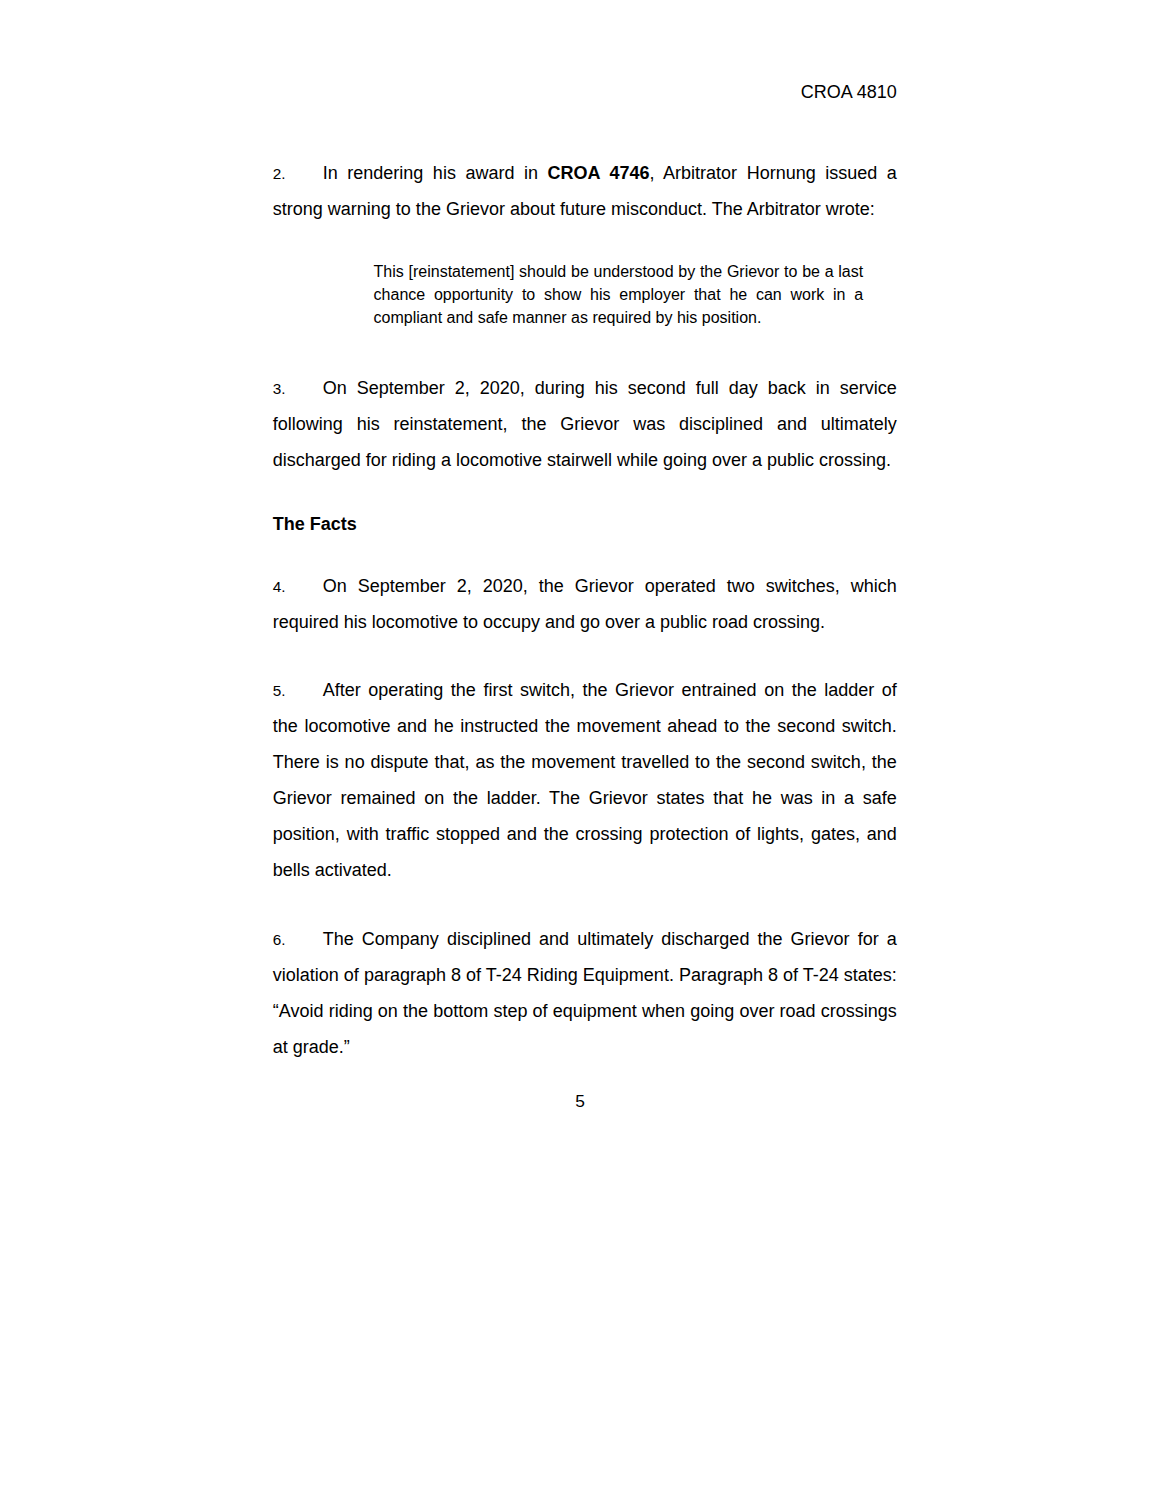CROA 4810
2. In rendering his award in CROA 4746, Arbitrator Hornung issued a strong warning to the Grievor about future misconduct. The Arbitrator wrote:
This [reinstatement] should be understood by the Grievor to be a last chance opportunity to show his employer that he can work in a compliant and safe manner as required by his position.
3. On September 2, 2020, during his second full day back in service following his reinstatement, the Grievor was disciplined and ultimately discharged for riding a locomotive stairwell while going over a public crossing.
The Facts
4. On September 2, 2020, the Grievor operated two switches, which required his locomotive to occupy and go over a public road crossing.
5. After operating the first switch, the Grievor entrained on the ladder of the locomotive and he instructed the movement ahead to the second switch. There is no dispute that, as the movement travelled to the second switch, the Grievor remained on the ladder. The Grievor states that he was in a safe position, with traffic stopped and the crossing protection of lights, gates, and bells activated.
6. The Company disciplined and ultimately discharged the Grievor for a violation of paragraph 8 of T-24 Riding Equipment. Paragraph 8 of T-24 states: “Avoid riding on the bottom step of equipment when going over road crossings at grade.”
5